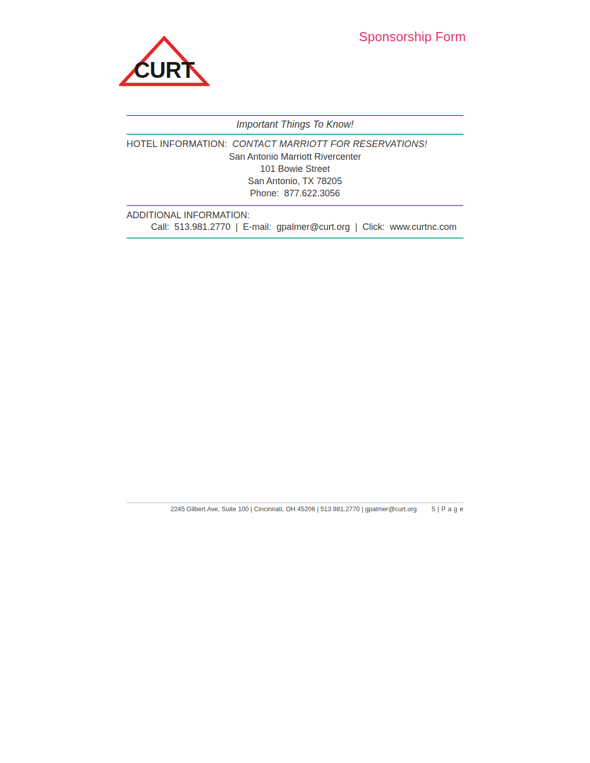Sponsorship Form
CURT
Important Things To Know!
HOTEL INFORMATION: CONTACT MARRIOTT FOR RESERVATIONS!
San Antonio Marriott Rivercenter
101 Bowie Street
San Antonio, TX 78205
Phone: 877.622.3056
ADDITIONAL INFORMATION:
Call: 513.981.2770 | E-mail: gpalmer@curt.org | Click: www.curtnc.com
2245 Gilbert Ave, Suite 100 | Cincinnati, OH 45206 | 513.981.2770 | gpalmer@curt.org
5 | P a g e